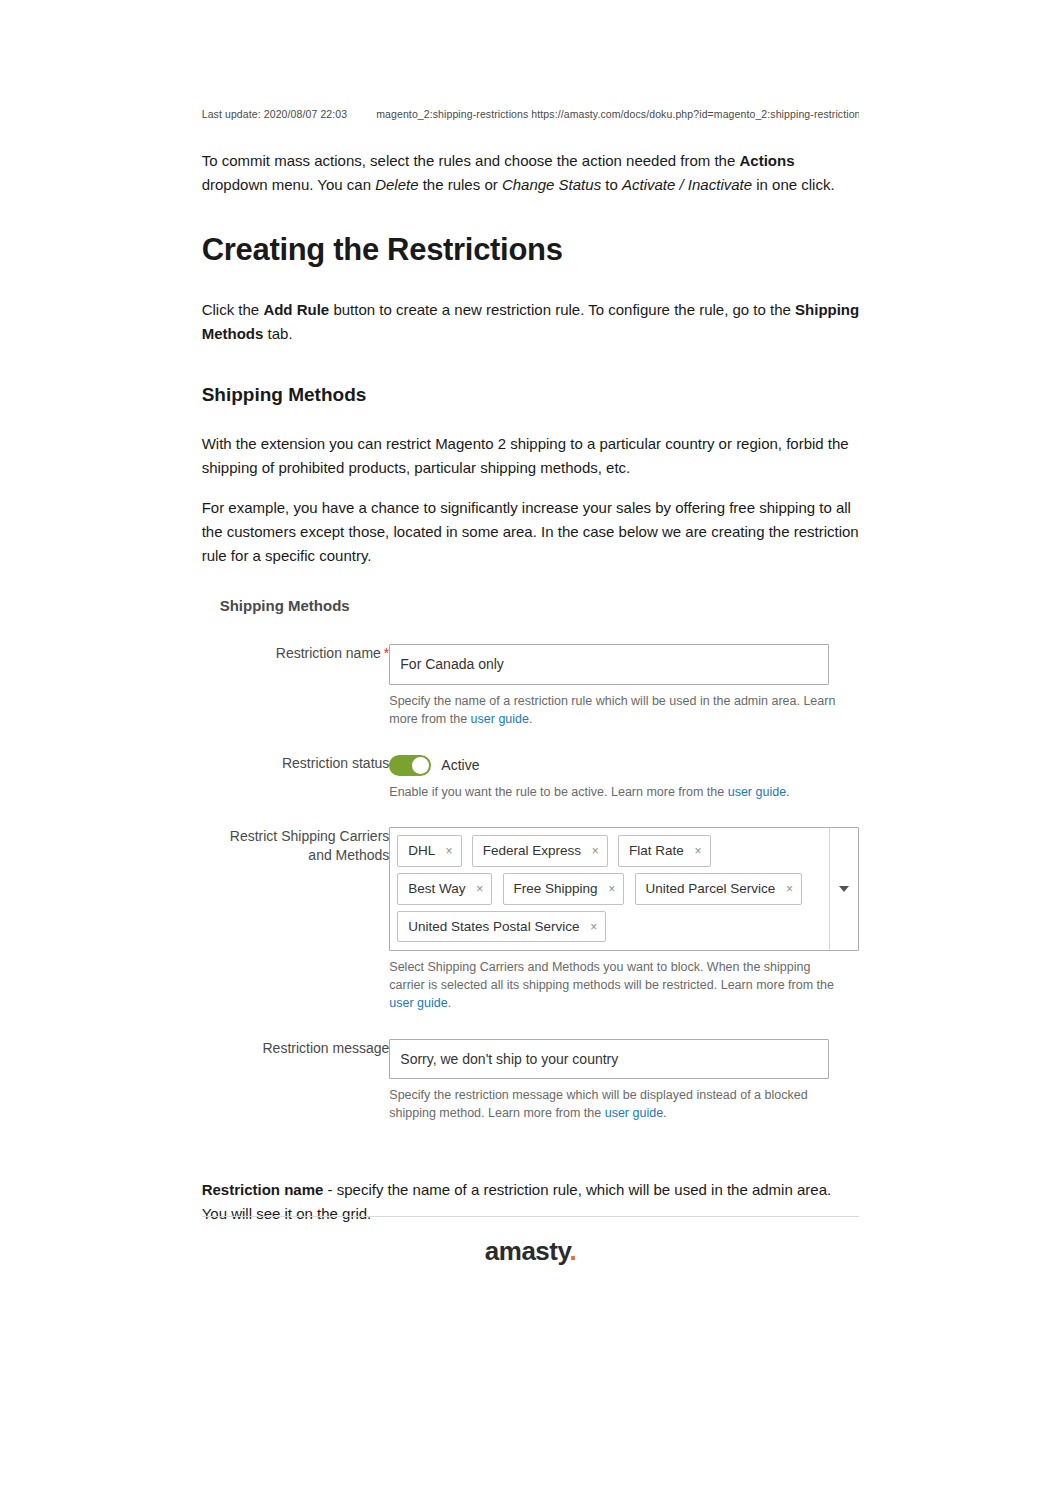Last update: 2020/08/07 22:03 magento_2:shipping-restrictions https://amasty.com/docs/doku.php?id=magento_2:shipping-restrictions
To commit mass actions, select the rules and choose the action needed from the Actions dropdown menu. You can Delete the rules or Change Status to Activate / Inactivate in one click.
Creating the Restrictions
Click the Add Rule button to create a new restriction rule. To configure the rule, go to the Shipping Methods tab.
Shipping Methods
With the extension you can restrict Magento 2 shipping to a particular country or region, forbid the shipping of prohibited products, particular shipping methods, etc.
For example, you have a chance to significantly increase your sales by offering free shipping to all the customers except those, located in some area. In the case below we are creating the restriction rule for a specific country.
Shipping Methods
| Restriction name * | For Canada only Specify the name of a restriction rule which will be used in the admin area. Learn more from the user guide . |
| Restriction status | Active Enable if you want the rule to be active. Learn more from the user guide . |
| Restrict Shipping Carriers and Methods | DHL × Federal Express × Flat Rate × Best Way × Free Shipping × United Parcel Service × United States Postal Service × Select Shipping Carriers and Methods you want to block. When the shipping carrier is selected all its shipping methods will be restricted. Learn more from the user guide . |
| Restriction message | Sorry, we don't ship to your country Specify the restriction message which will be displayed instead of a blocked shipping method. Learn more from the user guide . |
Restriction name - specify the name of a restriction rule, which will be used in the admin area. You will see it on the grid.
amasty.